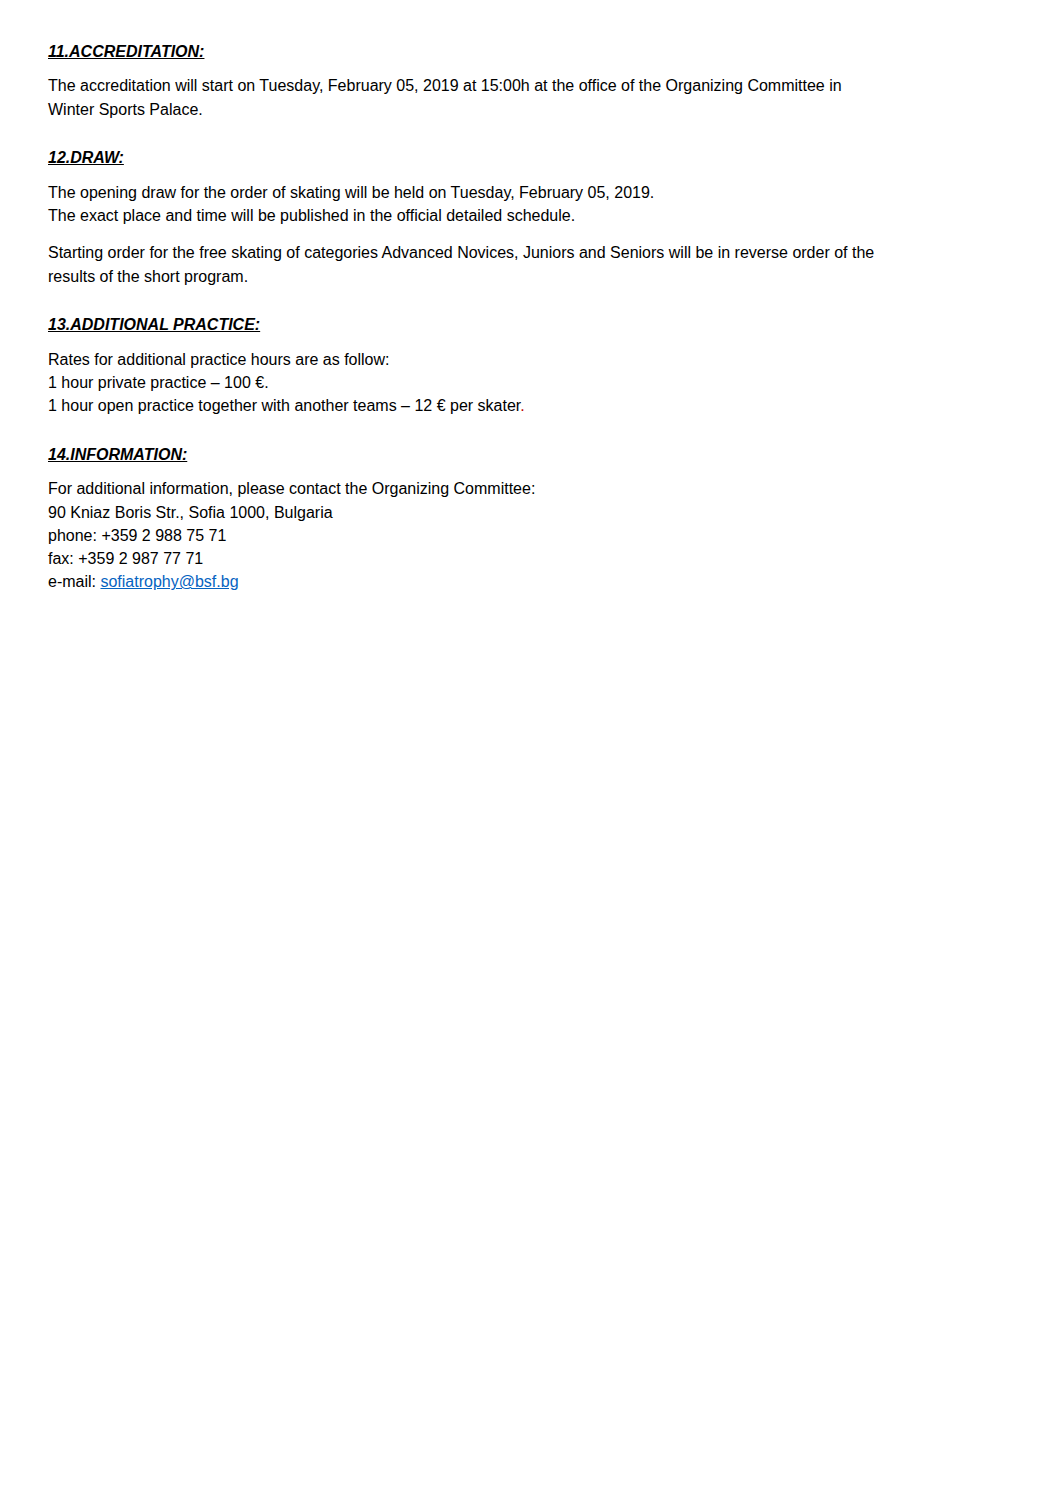11.ACCREDITATION:
The accreditation will start on Tuesday, February 05, 2019 at 15:00h at the office of the Organizing Committee in Winter Sports Palace.
12.DRAW:
The opening draw for the order of skating will be held on Tuesday, February 05, 2019.
The exact place and time will be published in the official detailed schedule.
Starting order for the free skating of categories Advanced Novices, Juniors and Seniors will be in reverse order of the results of the short program.
13.ADDITIONAL PRACTICE:
Rates for additional practice hours are as follow:
1 hour private practice – 100 €.
1 hour open practice together with another teams – 12 € per skater.
14.INFORMATION:
For additional information, please contact the Organizing Committee:
90 Kniaz Boris Str., Sofia 1000, Bulgaria
phone: +359 2 988 75 71
fax: +359 2 987 77 71
e-mail: sofiatrophy@bsf.bg